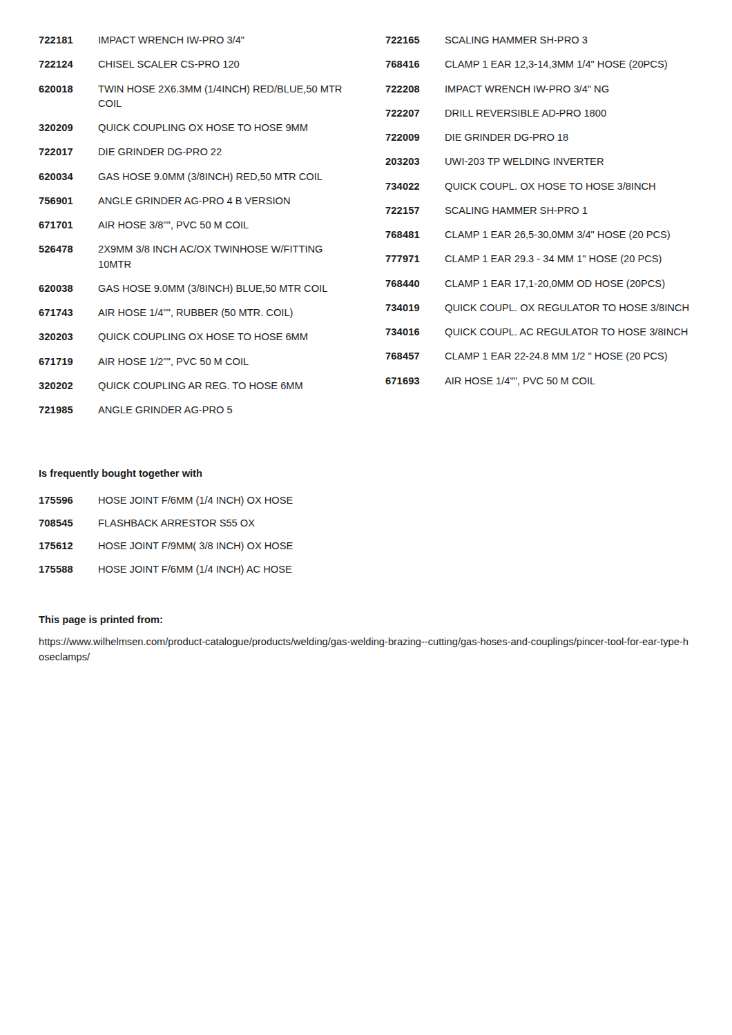722181
IMPACT WRENCH IW-PRO 3/4"
722124
CHISEL SCALER CS-PRO 120
620018
TWIN HOSE 2X6.3MM (1/4INCH) RED/BLUE,50 MTR COIL
320209
QUICK COUPLING OX HOSE TO HOSE 9MM
722017
DIE GRINDER DG-PRO 22
620034
GAS HOSE 9.0MM (3/8INCH) RED,50 MTR COIL
756901
ANGLE GRINDER AG-PRO 4 B VERSION
671701
AIR HOSE 3/8"", PVC 50 M COIL
526478
2X9MM 3/8 INCH AC/OX TWINHOSE W/FITTING 10MTR
620038
GAS HOSE 9.0MM (3/8INCH) BLUE,50 MTR COIL
671743
AIR HOSE 1/4"", RUBBER (50 MTR. COIL)
320203
QUICK COUPLING OX HOSE TO HOSE 6MM
671719
AIR HOSE 1/2"", PVC 50 M COIL
320202
QUICK COUPLING AR REG. TO HOSE 6MM
721985
ANGLE GRINDER AG-PRO 5
722165
SCALING HAMMER SH-PRO 3
768416
CLAMP 1 EAR 12,3-14,3MM 1/4" HOSE (20PCS)
722208
IMPACT WRENCH IW-PRO 3/4" NG
722207
DRILL REVERSIBLE AD-PRO 1800
722009
DIE GRINDER DG-PRO 18
203203
UWI-203 TP WELDING INVERTER
734022
QUICK COUPL. OX HOSE TO HOSE 3/8INCH
722157
SCALING HAMMER SH-PRO 1
768481
CLAMP 1 EAR 26,5-30,0MM 3/4" HOSE (20 PCS)
777971
CLAMP 1 EAR 29.3 - 34 MM 1" HOSE (20 PCS)
768440
CLAMP 1 EAR 17,1-20,0MM OD HOSE (20PCS)
734019
QUICK COUPL. OX REGULATOR TO HOSE 3/8INCH
734016
QUICK COUPL. AC REGULATOR TO HOSE 3/8INCH
768457
CLAMP 1 EAR 22-24.8 MM 1/2 " HOSE (20 PCS)
671693
AIR HOSE 1/4"", PVC 50 M COIL
Is frequently bought together with
175596
HOSE JOINT F/6MM (1/4 INCH) OX HOSE
708545
FLASHBACK ARRESTOR S55 OX
175612
HOSE JOINT F/9MM( 3/8 INCH) OX HOSE
175588
HOSE JOINT F/6MM (1/4 INCH) AC HOSE
This page is printed from:
https://www.wilhelmsen.com/product-catalogue/products/welding/gas-welding-brazing--cutting/gas-hoses-and-couplings/pincer-tool-for-ear-type-hoseclamps/